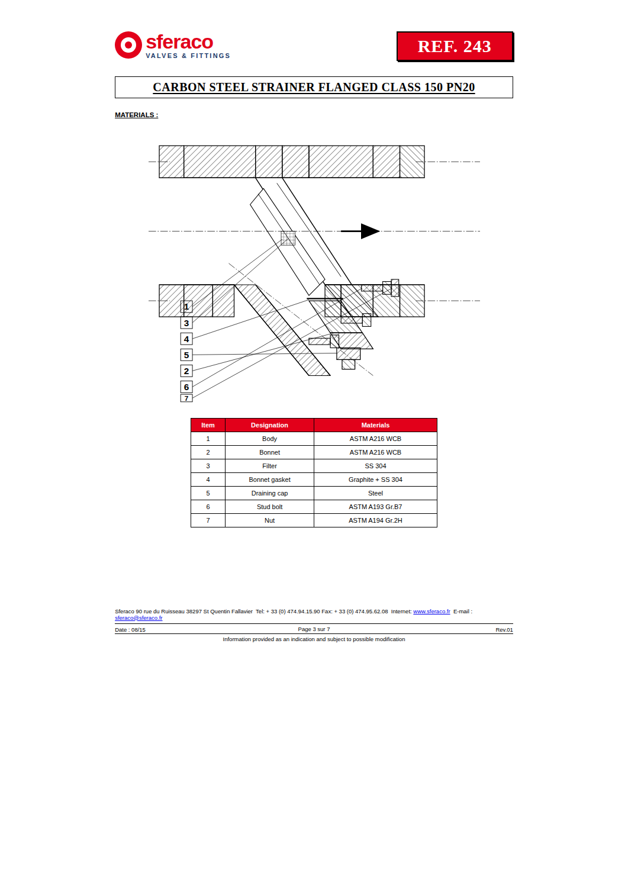sferaco
VALVES & FITTINGS
REF. 243
CARBON STEEL STRAINER FLANGED CLASS 150 PN20
MATERIALS :
1 3 4 5 2 6 7
| Item | Designation | Materials |
| --- | --- | --- |
| 1 | Body | ASTM A216 WCB |
| 2 | Bonnet | ASTM A216 WCB |
| 3 | Filter | SS 304 |
| 4 | Bonnet gasket | Graphite + SS 304 |
| 5 | Draining cap | Steel |
| 6 | Stud bolt | ASTM A193 Gr.B7 |
| 7 | Nut | ASTM A194 Gr.2H |
Sferaco 90 rue du Ruisseau 38297 St Quentin Fallavier Tel: + 33 (0) 474.94.15.90 Fax: + 33 (0) 474.95.62.08 Internet: www.sferaco.fr E-mail : sferaco@sferaco.fr
Date : 08/15
Rev.01
Page 3 sur 7
Information provided as an indication and subject to possible modification